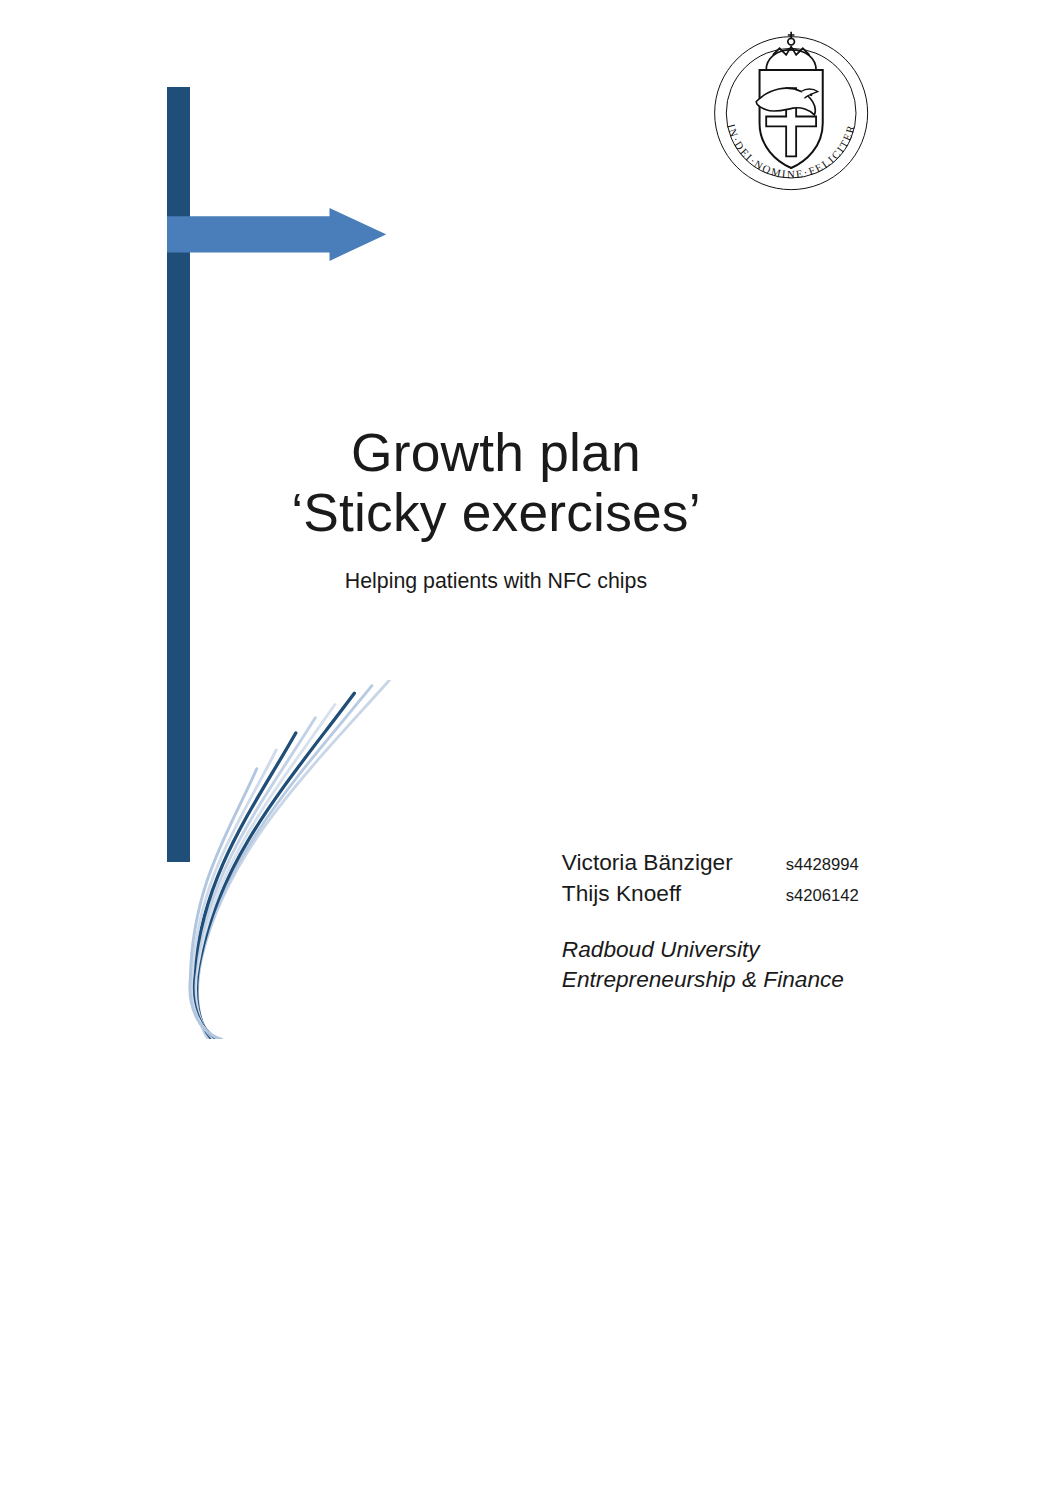IN·DEI·NOMINE·FELICITER
Growth plan
‘Sticky exercises’
Helping patients with NFC chips
| Victoria Bänziger | s4428994 |
| Thijs Knoeff | s4206142 |
Radboud University
Entrepreneurship & Finance